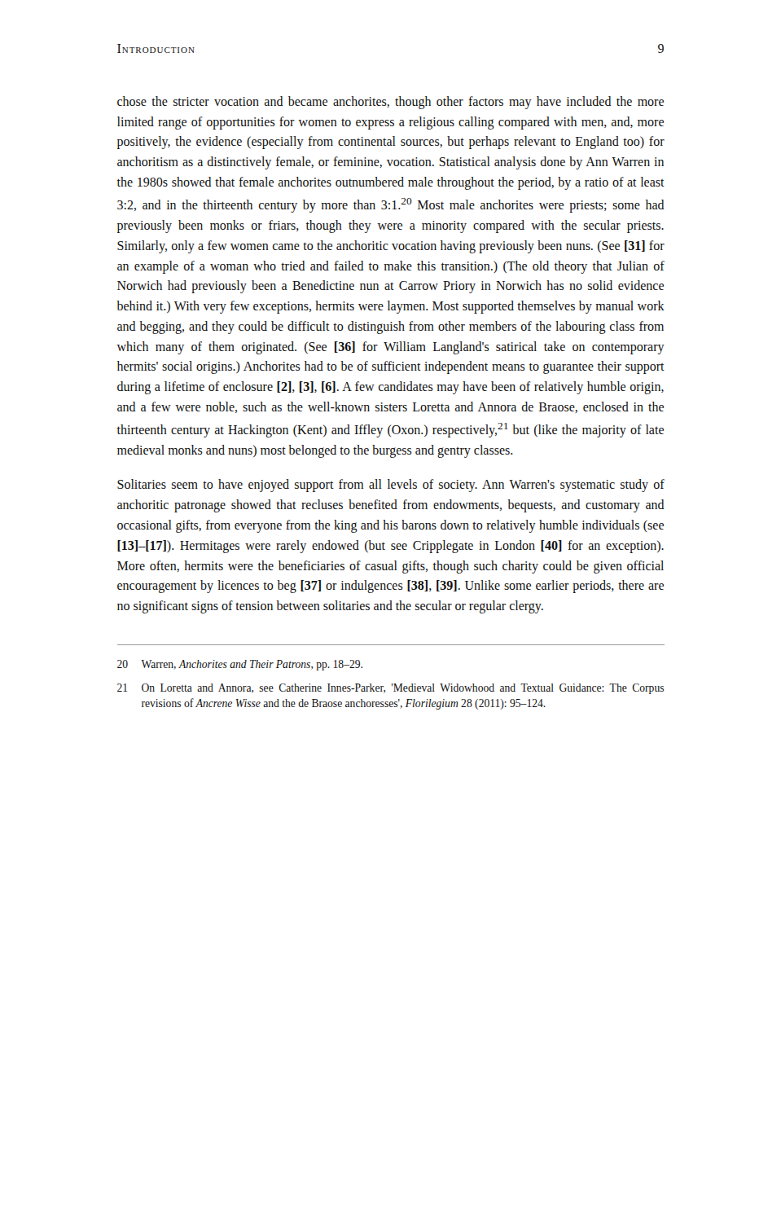Introduction 9
chose the stricter vocation and became anchorites, though other factors may have included the more limited range of opportunities for women to express a religious calling compared with men, and, more positively, the evidence (especially from continental sources, but perhaps relevant to England too) for anchoritism as a distinctively female, or feminine, vocation. Statistical analysis done by Ann Warren in the 1980s showed that female anchorites outnumbered male throughout the period, by a ratio of at least 3:2, and in the thirteenth century by more than 3:1.20 Most male anchorites were priests; some had previously been monks or friars, though they were a minority compared with the secular priests. Similarly, only a few women came to the anchoritic vocation having previously been nuns. (See [31] for an example of a woman who tried and failed to make this transition.) (The old theory that Julian of Norwich had previously been a Benedictine nun at Carrow Priory in Norwich has no solid evidence behind it.) With very few exceptions, hermits were laymen. Most supported themselves by manual work and begging, and they could be difficult to distinguish from other members of the labouring class from which many of them originated. (See [36] for William Langland's satirical take on contemporary hermits' social origins.) Anchorites had to be of sufficient independent means to guarantee their support during a lifetime of enclosure [2], [3], [6]. A few candidates may have been of relatively humble origin, and a few were noble, such as the well-known sisters Loretta and Annora de Braose, enclosed in the thirteenth century at Hackington (Kent) and Iffley (Oxon.) respectively,21 but (like the majority of late medieval monks and nuns) most belonged to the burgess and gentry classes.
Solitaries seem to have enjoyed support from all levels of society. Ann Warren's systematic study of anchoritic patronage showed that recluses benefited from endowments, bequests, and customary and occasional gifts, from everyone from the king and his barons down to relatively humble individuals (see [13]–[17]). Hermitages were rarely endowed (but see Cripplegate in London [40] for an exception). More often, hermits were the beneficiaries of casual gifts, though such charity could be given official encouragement by licences to beg [37] or indulgences [38], [39]. Unlike some earlier periods, there are no significant signs of tension between solitaries and the secular or regular clergy.
Warren, Anchorites and Their Patrons, pp. 18–29.
On Loretta and Annora, see Catherine Innes-Parker, 'Medieval Widowhood and Textual Guidance: The Corpus revisions of Ancrene Wisse and the de Braose anchoresses', Florilegium 28 (2011): 95–124.